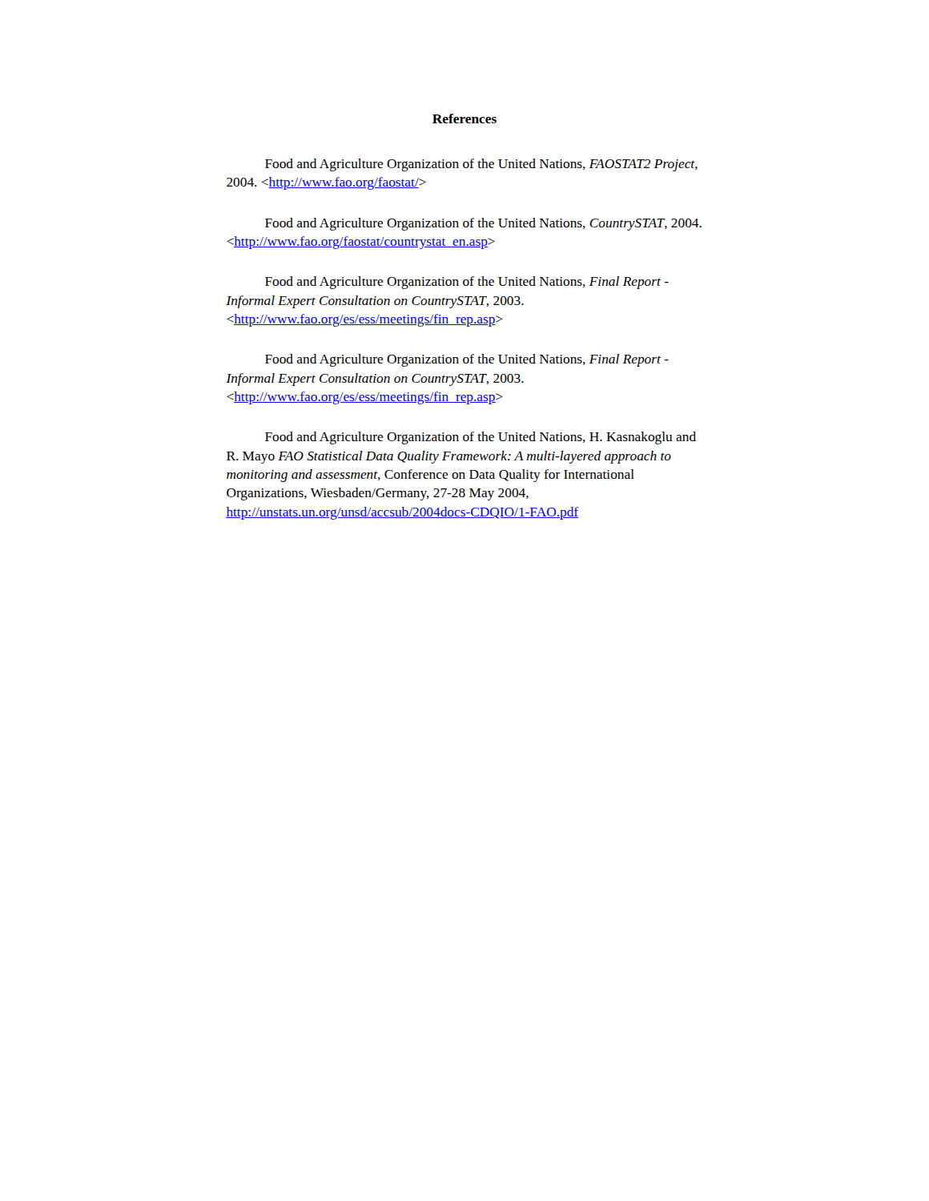References
Food and Agriculture Organization of the United Nations, FAOSTAT2 Project, 2004. <http://www.fao.org/faostat/>
Food and Agriculture Organization of the United Nations, CountrySTAT, 2004. <http://www.fao.org/faostat/countrystat_en.asp>
Food and Agriculture Organization of the United Nations, Final Report - Informal Expert Consultation on CountrySTAT, 2003. <http://www.fao.org/es/ess/meetings/fin_rep.asp>
Food and Agriculture Organization of the United Nations, Final Report - Informal Expert Consultation on CountrySTAT, 2003. <http://www.fao.org/es/ess/meetings/fin_rep.asp>
Food and Agriculture Organization of the United Nations, H. Kasnakoglu and R. Mayo FAO Statistical Data Quality Framework: A multi-layered approach to monitoring and assessment, Conference on Data Quality for International Organizations, Wiesbaden/Germany, 27-28 May 2004, http://unstats.un.org/unsd/accsub/2004docs-CDQIO/1-FAO.pdf